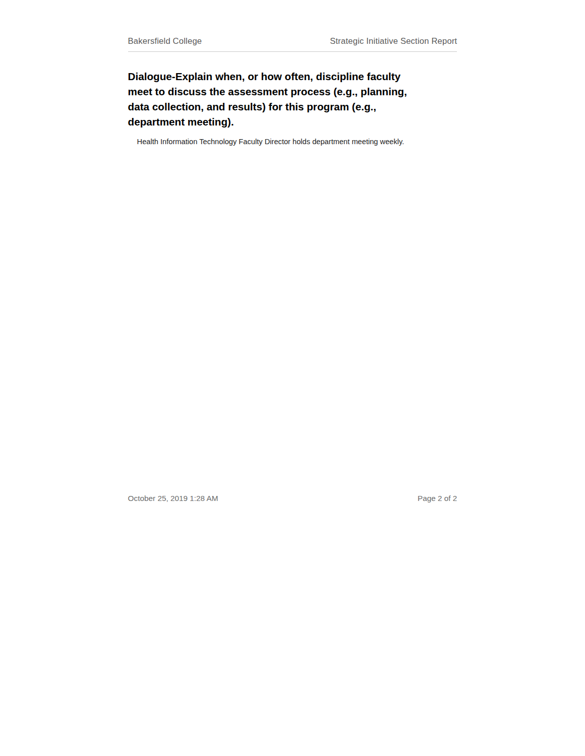Bakersfield College
Strategic Initiative Section Report
Dialogue-Explain when, or how often, discipline faculty meet to discuss the assessment process (e.g., planning, data collection, and results) for this program (e.g., department meeting).
Health Information Technology Faculty Director holds department meeting weekly.
October 25, 2019 1:28 AM
Page 2 of 2